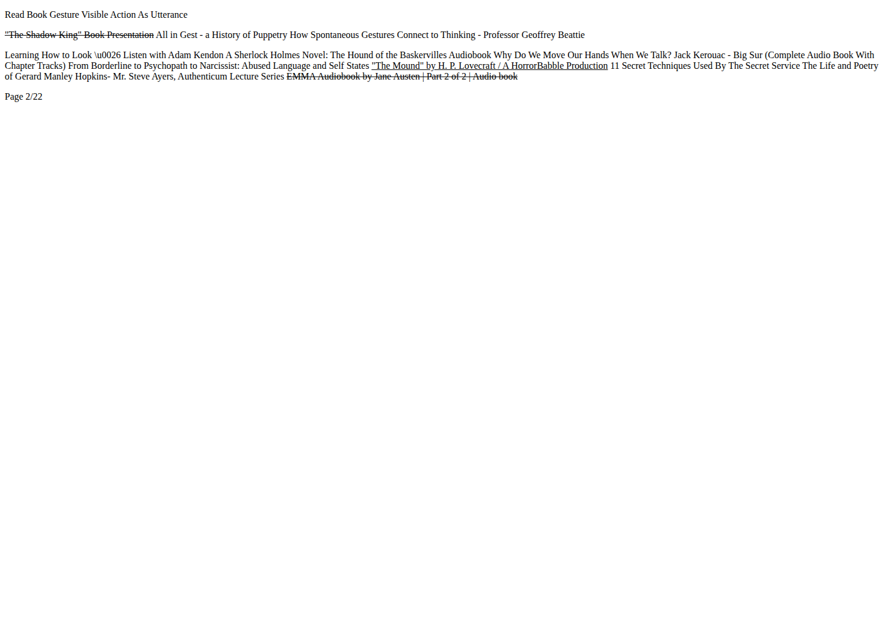Read Book Gesture Visible Action As Utterance
"The Shadow King" Book Presentation All in Gest - a History of Puppetry How Spontaneous Gestures Connect to Thinking - Professor Geoffrey Beattie
Learning How to Look \u0026 Listen with Adam Kendon A Sherlock Holmes Novel: The Hound of the Baskervilles Audiobook Why Do We Move Our Hands When We Talk? Jack Kerouac - Big Sur (Complete Audio Book With Chapter Tracks) From Borderline to Psychopath to Narcissist: Abused Language and Self States "The Mound" by H. P. Lovecraft / A HorrorBabble Production 11 Secret Techniques Used By The Secret Service The Life and Poetry of Gerard Manley Hopkins- Mr. Steve Ayers, Authenticum Lecture Series EMMA Audiobook by Jane Austen | Part 2 of 2 | Audio book
Page 2/22